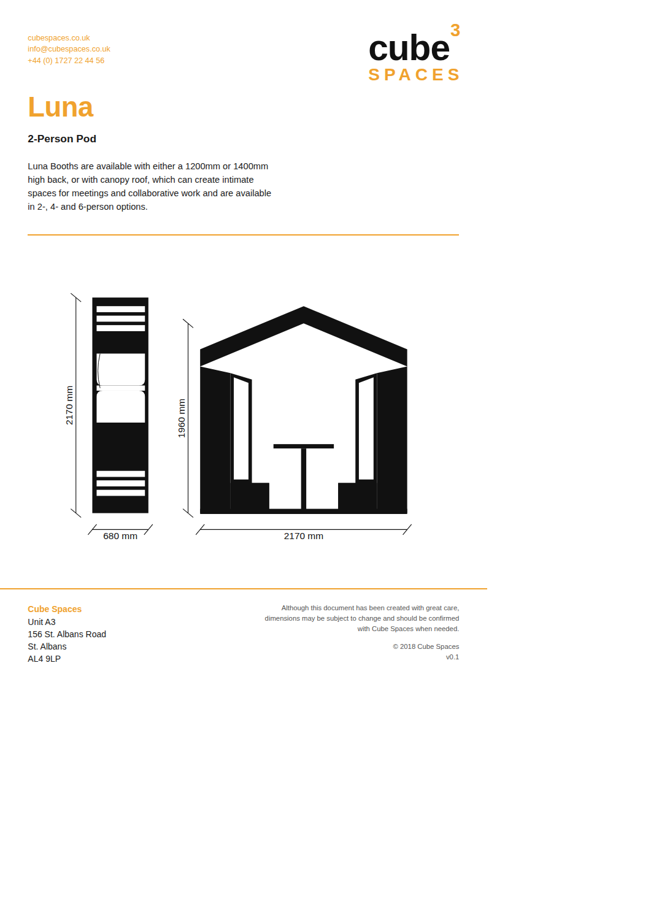cubespaces.co.uk
info@cubespaces.co.uk
+44 (0) 1727 22 44 56
cube3 SPACES
Luna
2-Person Pod
Luna Booths are available with either a 1200mm or 1400mm high back, or with canopy roof, which can create intimate spaces for meetings and collaborative work and are available in 2-, 4- and 6-person options.
2170 mm 680 mm 1960 mm 2170 mm
Cube Spaces
Unit A3
156 St. Albans Road
St. Albans
AL4 9LP
Although this document has been created with great care, dimensions may be subject to change and should be confirmed with Cube Spaces when needed.
© 2018 Cube Spaces
v0.1